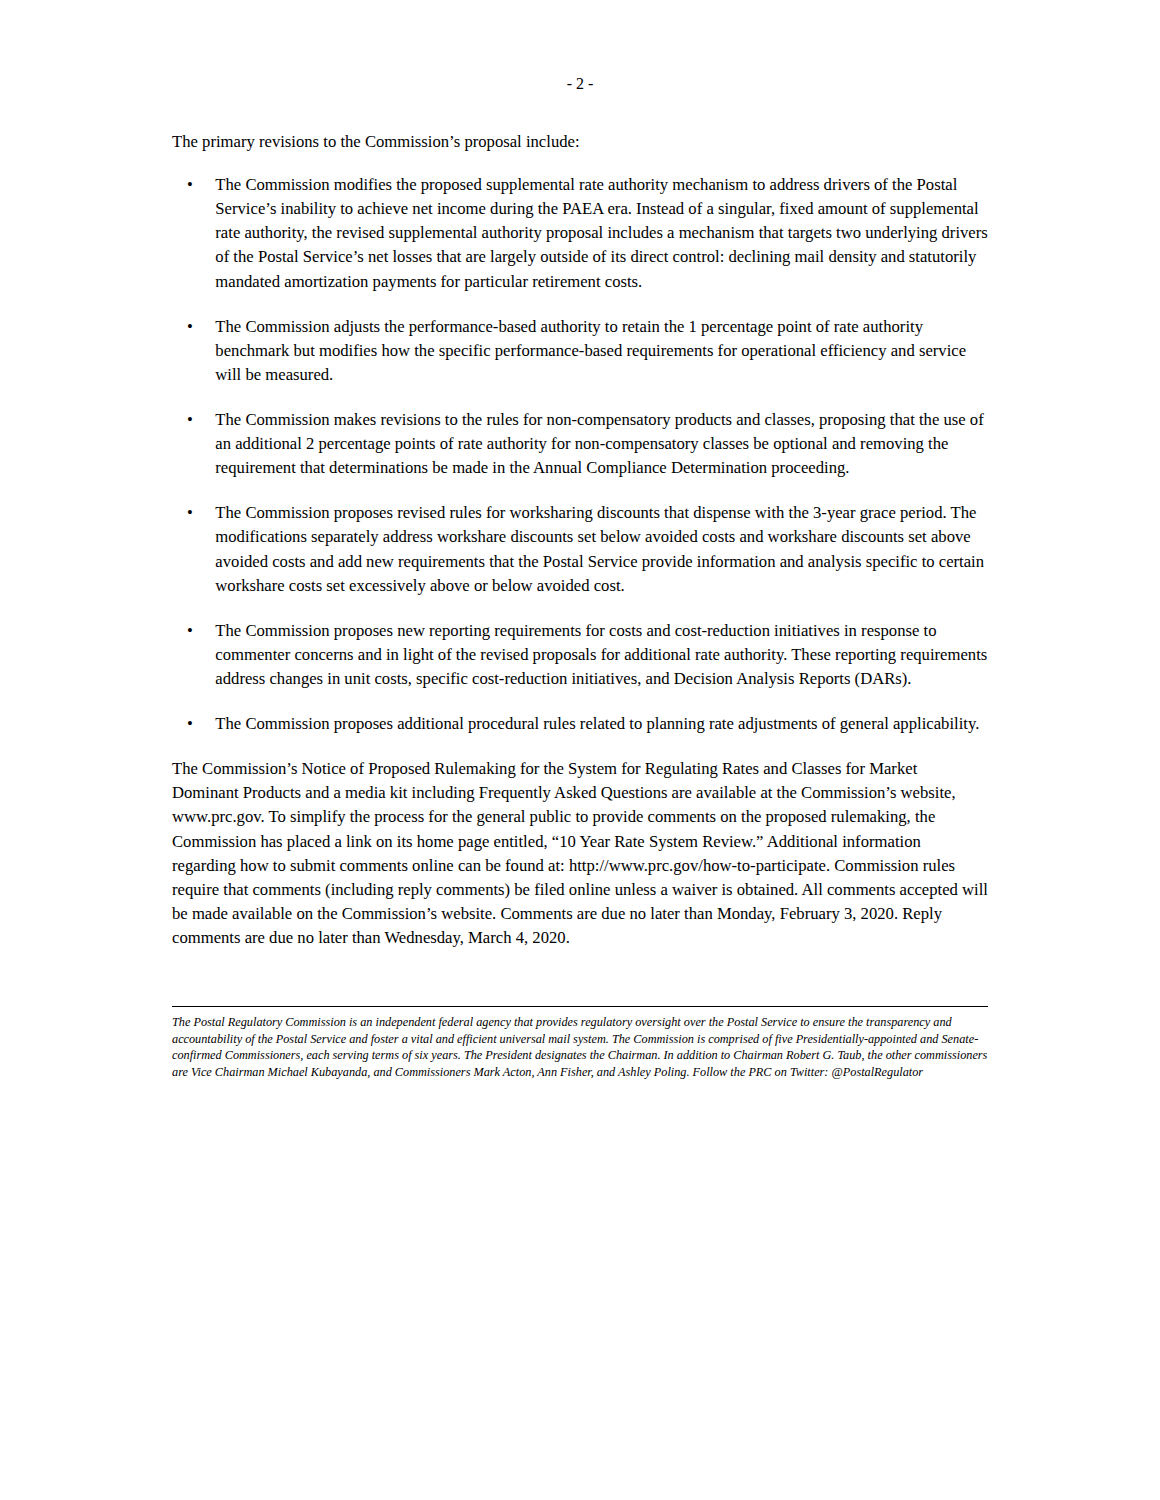- 2 -
The primary revisions to the Commission’s proposal include:
The Commission modifies the proposed supplemental rate authority mechanism to address drivers of the Postal Service’s inability to achieve net income during the PAEA era. Instead of a singular, fixed amount of supplemental rate authority, the revised supplemental authority proposal includes a mechanism that targets two underlying drivers of the Postal Service’s net losses that are largely outside of its direct control: declining mail density and statutorily mandated amortization payments for particular retirement costs.
The Commission adjusts the performance-based authority to retain the 1 percentage point of rate authority benchmark but modifies how the specific performance-based requirements for operational efficiency and service will be measured.
The Commission makes revisions to the rules for non-compensatory products and classes, proposing that the use of an additional 2 percentage points of rate authority for non-compensatory classes be optional and removing the requirement that determinations be made in the Annual Compliance Determination proceeding.
The Commission proposes revised rules for worksharing discounts that dispense with the 3-year grace period. The modifications separately address workshare discounts set below avoided costs and workshare discounts set above avoided costs and add new requirements that the Postal Service provide information and analysis specific to certain workshare costs set excessively above or below avoided cost.
The Commission proposes new reporting requirements for costs and cost-reduction initiatives in response to commenter concerns and in light of the revised proposals for additional rate authority. These reporting requirements address changes in unit costs, specific cost-reduction initiatives, and Decision Analysis Reports (DARs).
The Commission proposes additional procedural rules related to planning rate adjustments of general applicability.
The Commission’s Notice of Proposed Rulemaking for the System for Regulating Rates and Classes for Market Dominant Products and a media kit including Frequently Asked Questions are available at the Commission’s website, www.prc.gov. To simplify the process for the general public to provide comments on the proposed rulemaking, the Commission has placed a link on its home page entitled, “10 Year Rate System Review.” Additional information regarding how to submit comments online can be found at: http://www.prc.gov/how-to-participate. Commission rules require that comments (including reply comments) be filed online unless a waiver is obtained. All comments accepted will be made available on the Commission’s website. Comments are due no later than Monday, February 3, 2020. Reply comments are due no later than Wednesday, March 4, 2020.
The Postal Regulatory Commission is an independent federal agency that provides regulatory oversight over the Postal Service to ensure the transparency and accountability of the Postal Service and foster a vital and efficient universal mail system. The Commission is comprised of five Presidentially-appointed and Senate-confirmed Commissioners, each serving terms of six years. The President designates the Chairman. In addition to Chairman Robert G. Taub, the other commissioners are Vice Chairman Michael Kubayanda, and Commissioners Mark Acton, Ann Fisher, and Ashley Poling. Follow the PRC on Twitter: @PostalRegulator